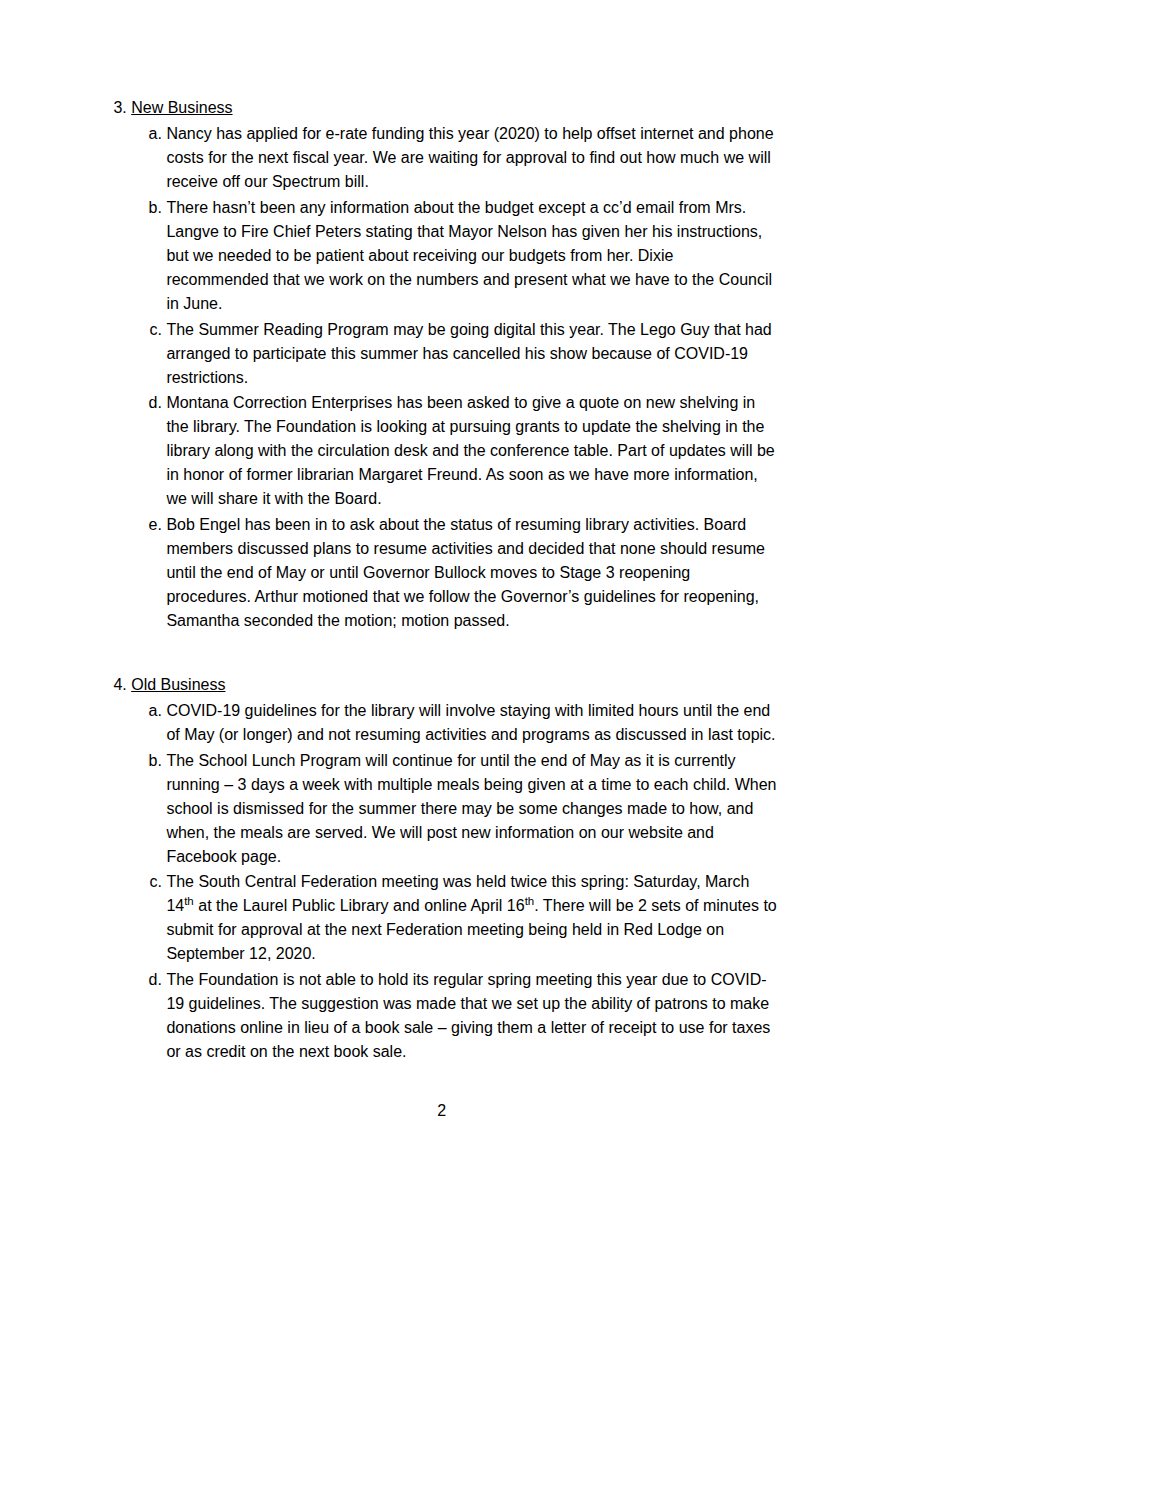New Business
Nancy has applied for e-rate funding this year (2020) to help offset internet and phone costs for the next fiscal year. We are waiting for approval to find out how much we will receive off our Spectrum bill.
There hasn’t been any information about the budget except a cc’d email from Mrs. Langve to Fire Chief Peters stating that Mayor Nelson has given her his instructions, but we needed to be patient about receiving our budgets from her. Dixie recommended that we work on the numbers and present what we have to the Council in June.
The Summer Reading Program may be going digital this year. The Lego Guy that had arranged to participate this summer has cancelled his show because of COVID-19 restrictions.
Montana Correction Enterprises has been asked to give a quote on new shelving in the library. The Foundation is looking at pursuing grants to update the shelving in the library along with the circulation desk and the conference table. Part of updates will be in honor of former librarian Margaret Freund. As soon as we have more information, we will share it with the Board.
Bob Engel has been in to ask about the status of resuming library activities. Board members discussed plans to resume activities and decided that none should resume until the end of May or until Governor Bullock moves to Stage 3 reopening procedures. Arthur motioned that we follow the Governor’s guidelines for reopening, Samantha seconded the motion; motion passed.
Old Business
COVID-19 guidelines for the library will involve staying with limited hours until the end of May (or longer) and not resuming activities and programs as discussed in last topic.
The School Lunch Program will continue for until the end of May as it is currently running – 3 days a week with multiple meals being given at a time to each child. When school is dismissed for the summer there may be some changes made to how, and when, the meals are served. We will post new information on our website and Facebook page.
The South Central Federation meeting was held twice this spring: Saturday, March 14th at the Laurel Public Library and online April 16th. There will be 2 sets of minutes to submit for approval at the next Federation meeting being held in Red Lodge on September 12, 2020.
The Foundation is not able to hold its regular spring meeting this year due to COVID-19 guidelines. The suggestion was made that we set up the ability of patrons to make donations online in lieu of a book sale – giving them a letter of receipt to use for taxes or as credit on the next book sale.
2